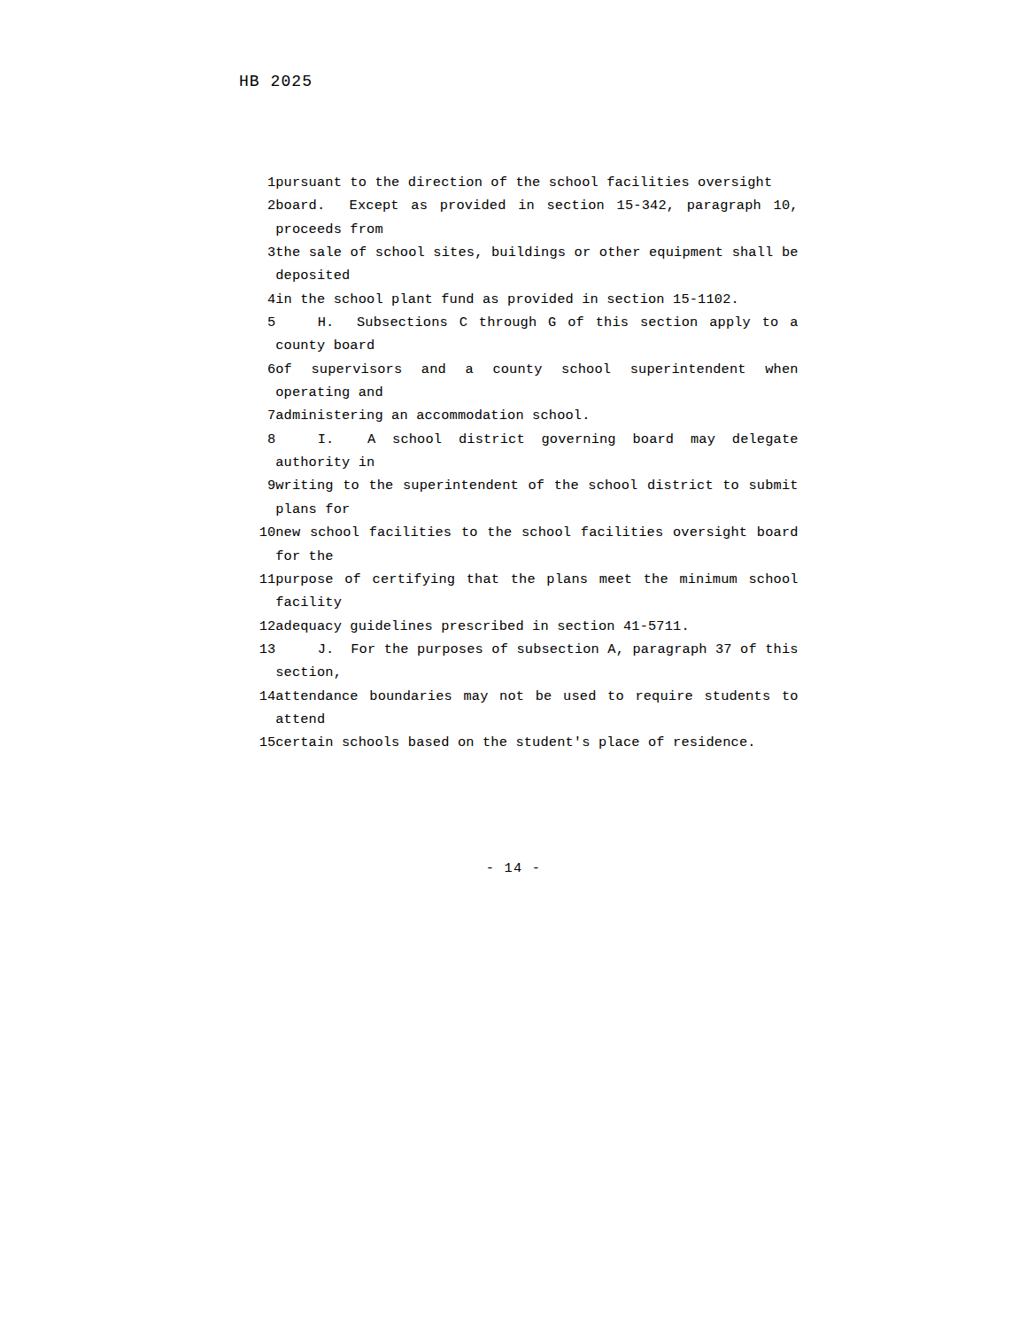HB 2025
| 1 | pursuant to the direction of the school facilities oversight |
| 2 | board. Except as provided in section 15-342, paragraph 10, proceeds from |
| 3 | the sale of school sites, buildings or other equipment shall be deposited |
| 4 | in the school plant fund as provided in section 15-1102. |
| 5 | H. Subsections C through G of this section apply to a county board |
| 6 | of supervisors and a county school superintendent when operating and |
| 7 | administering an accommodation school. |
| 8 | I. A school district governing board may delegate authority in |
| 9 | writing to the superintendent of the school district to submit plans for |
| 10 | new school facilities to the school facilities oversight board for the |
| 11 | purpose of certifying that the plans meet the minimum school facility |
| 12 | adequacy guidelines prescribed in section 41-5711. |
| 13 | J. For the purposes of subsection A, paragraph 37 of this section, |
| 14 | attendance boundaries may not be used to require students to attend |
| 15 | certain schools based on the student's place of residence. |
- 14 -